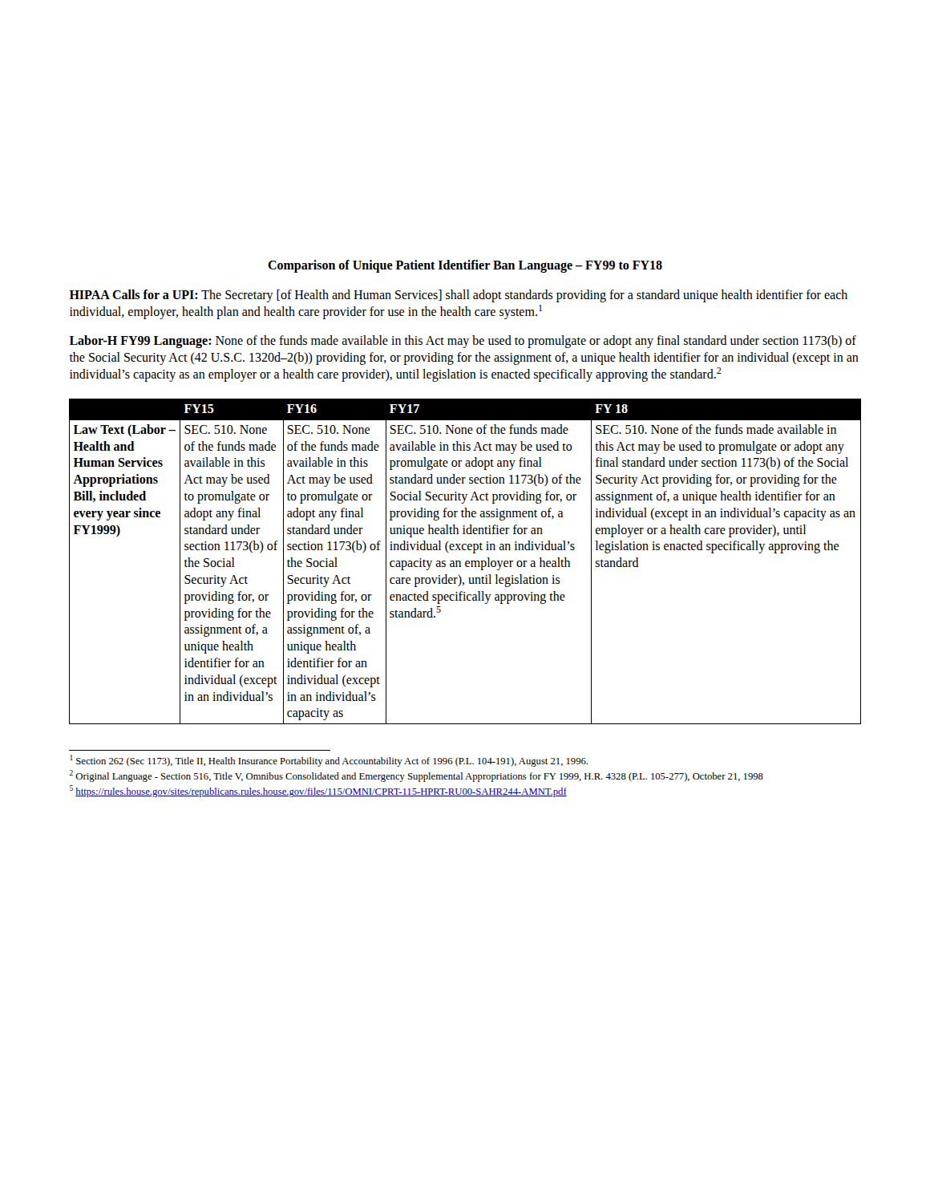Comparison of Unique Patient Identifier Ban Language – FY99 to FY18
HIPAA Calls for a UPI: The Secretary [of Health and Human Services] shall adopt standards providing for a standard unique health identifier for each individual, employer, health plan and health care provider for use in the health care system.1
Labor-H FY99 Language: None of the funds made available in this Act may be used to promulgate or adopt any final standard under section 1173(b) of the Social Security Act (42 U.S.C. 1320d–2(b)) providing for, or providing for the assignment of, a unique health identifier for an individual (except in an individual’s capacity as an employer or a health care provider), until legislation is enacted specifically approving the standard.2
| | FY15 | FY16 | FY17 | FY 18 |
| --- | --- | --- | --- | --- |
| Law Text (Labor – Health and Human Services Appropriations Bill, included every year since FY1999) | SEC. 510. None of the funds made available in this Act may be used to promulgate or adopt any final standard under section 1173(b) of the Social Security Act providing for, or providing for the assignment of, a unique health identifier for an individual (except in an individual’s | SEC. 510. None of the funds made available in this Act may be used to promulgate or adopt any final standard under section 1173(b) of the Social Security Act providing for, or providing for the assignment of, a unique health identifier for an individual (except in an individual’s capacity as | SEC. 510. None of the funds made available in this Act may be used to promulgate or adopt any final standard under section 1173(b) of the Social Security Act providing for, or providing for the assignment of, a unique health identifier for an individual (except in an individual’s capacity as an employer or a health care provider), until legislation is enacted specifically approving the standard. 5 | SEC. 510. None of the funds made available in this Act may be used to promulgate or adopt any final standard under section 1173(b) of the Social Security Act providing for, or providing for the assignment of, a unique health identifier for an individual (except in an individual’s capacity as an employer or a health care provider), until legislation is enacted specifically approving the standard |
1 Section 262 (Sec 1173), Title II, Health Insurance Portability and Accountability Act of 1996 (P.L. 104-191), August 21, 1996.
2 Original Language - Section 516, Title V, Omnibus Consolidated and Emergency Supplemental Appropriations for FY 1999, H.R. 4328 (P.L. 105-277), October 21, 1998
5 https://rules.house.gov/sites/republicans.rules.house.gov/files/115/OMNI/CPRT-115-HPRT-RU00-SAHR244-AMNT.pdf